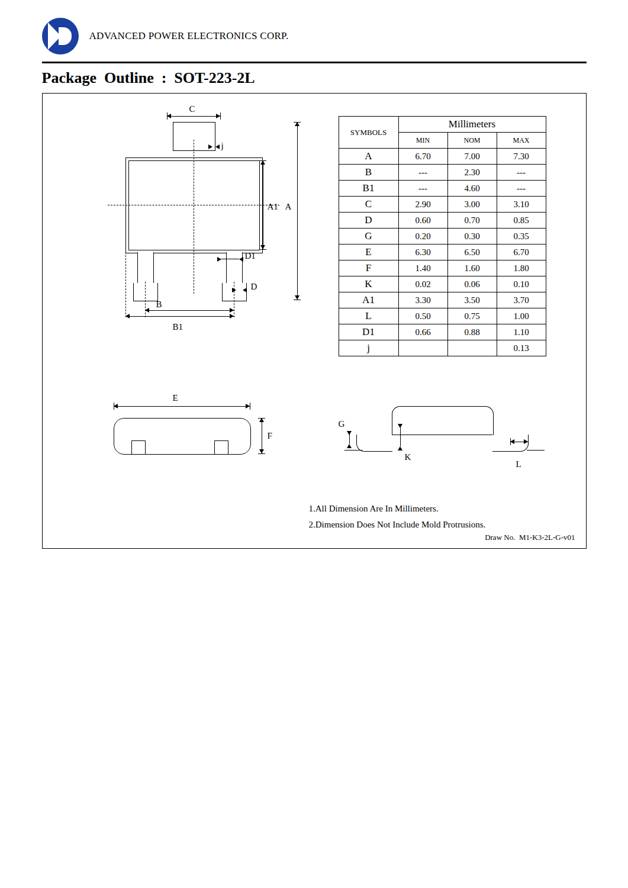ADVANCED POWER ELECTRONICS CORP.
Package Outline : SOT-223-2L
C
j
A1
A
D1
D
B
B1
| SYMBOLS | Millimeters |
| --- | --- |
| MIN | NOM | MAX |
| A | 6.70 | 7.00 | 7.30 |
| B | --- | 2.30 | --- |
| B1 | --- | 4.60 | --- |
| C | 2.90 | 3.00 | 3.10 |
| D | 0.60 | 0.70 | 0.85 |
| G | 0.20 | 0.30 | 0.35 |
| E | 6.30 | 6.50 | 6.70 |
| F | 1.40 | 1.60 | 1.80 |
| K | 0.02 | 0.06 | 0.10 |
| A1 | 3.30 | 3.50 | 3.70 |
| L | 0.50 | 0.75 | 1.00 |
| D1 | 0.66 | 0.88 | 1.10 |
| j | | | 0.13 |
E
F
G
K
L
1.All Dimension Are In Millimeters.
2.Dimension Does Not Include Mold Protrusions.
Draw No. M1-K3-2L-G-v01